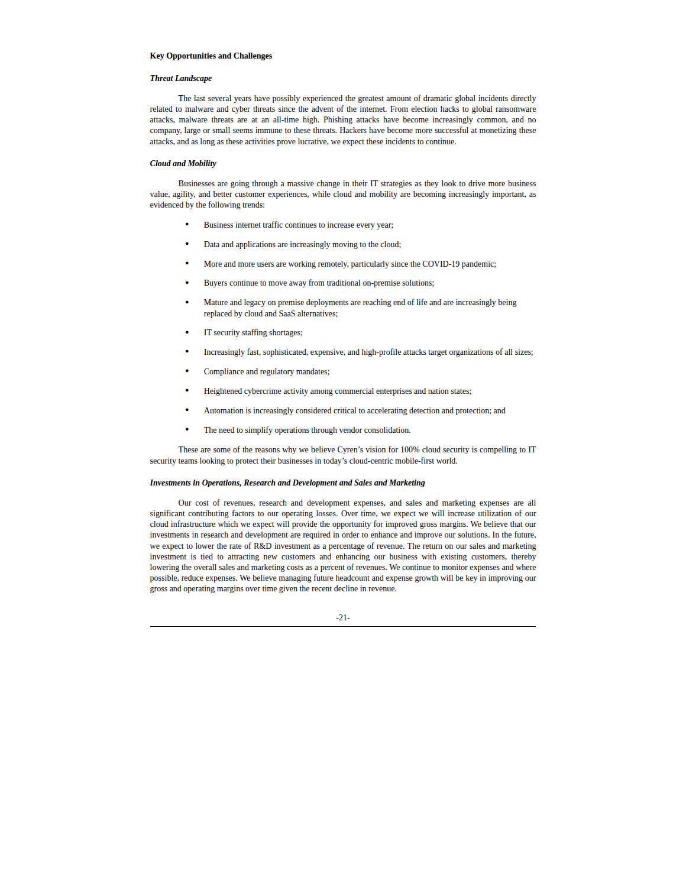Key Opportunities and Challenges
Threat Landscape
The last several years have possibly experienced the greatest amount of dramatic global incidents directly related to malware and cyber threats since the advent of the internet. From election hacks to global ransomware attacks, malware threats are at an all-time high. Phishing attacks have become increasingly common, and no company, large or small seems immune to these threats. Hackers have become more successful at monetizing these attacks, and as long as these activities prove lucrative, we expect these incidents to continue.
Cloud and Mobility
Businesses are going through a massive change in their IT strategies as they look to drive more business value, agility, and better customer experiences, while cloud and mobility are becoming increasingly important, as evidenced by the following trends:
Business internet traffic continues to increase every year;
Data and applications are increasingly moving to the cloud;
More and more users are working remotely, particularly since the COVID-19 pandemic;
Buyers continue to move away from traditional on-premise solutions;
Mature and legacy on premise deployments are reaching end of life and are increasingly being replaced by cloud and SaaS alternatives;
IT security staffing shortages;
Increasingly fast, sophisticated, expensive, and high-profile attacks target organizations of all sizes;
Compliance and regulatory mandates;
Heightened cybercrime activity among commercial enterprises and nation states;
Automation is increasingly considered critical to accelerating detection and protection; and
The need to simplify operations through vendor consolidation.
These are some of the reasons why we believe Cyren’s vision for 100% cloud security is compelling to IT security teams looking to protect their businesses in today’s cloud-centric mobile-first world.
Investments in Operations, Research and Development and Sales and Marketing
Our cost of revenues, research and development expenses, and sales and marketing expenses are all significant contributing factors to our operating losses. Over time, we expect we will increase utilization of our cloud infrastructure which we expect will provide the opportunity for improved gross margins. We believe that our investments in research and development are required in order to enhance and improve our solutions. In the future, we expect to lower the rate of R&D investment as a percentage of revenue. The return on our sales and marketing investment is tied to attracting new customers and enhancing our business with existing customers, thereby lowering the overall sales and marketing costs as a percent of revenues. We continue to monitor expenses and where possible, reduce expenses. We believe managing future headcount and expense growth will be key in improving our gross and operating margins over time given the recent decline in revenue.
-21-